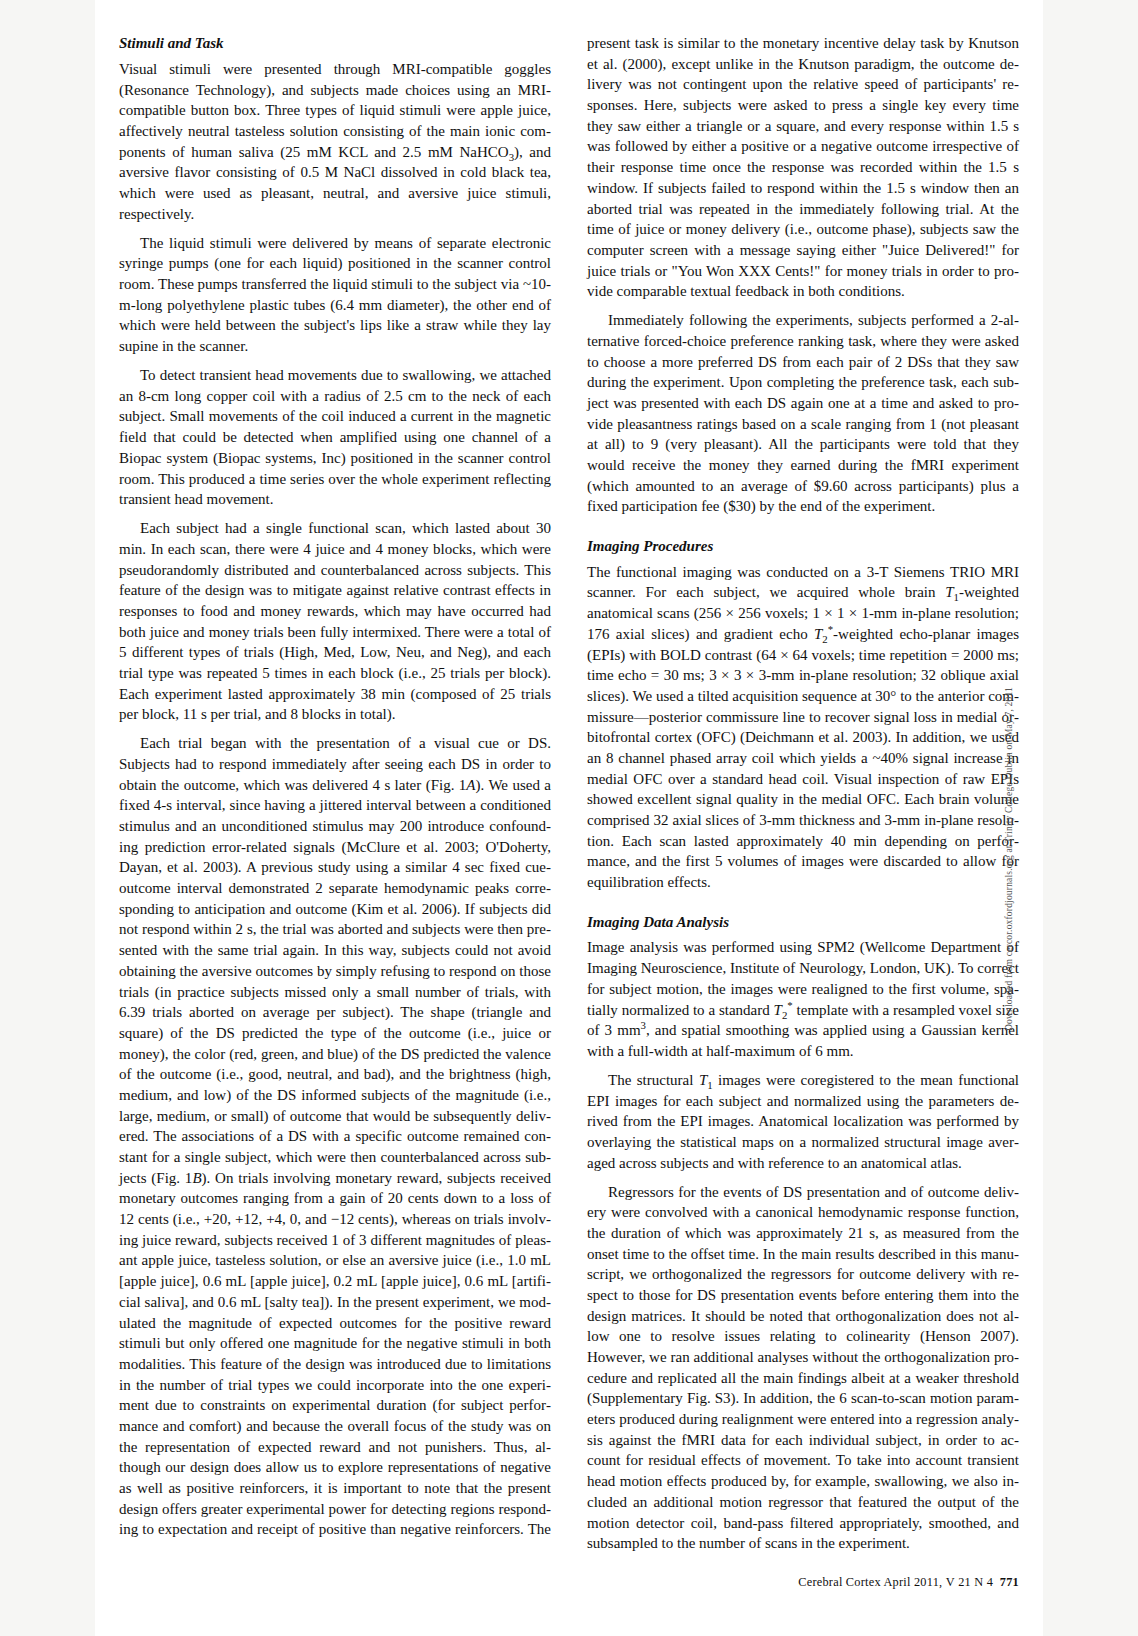Downloaded from cercor.oxfordjournals.org at Trinity College Dublin on May 7, 2011
Stimuli and Task
Visual stimuli were presented through MRI-compatible goggles (Resonance Technology), and subjects made choices using an MRI-compatible button box. Three types of liquid stimuli were apple juice, affectively neutral tasteless solution consisting of the main ionic components of human saliva (25 mM KCL and 2.5 mM NaHCO3), and aversive flavor consisting of 0.5 M NaCl dissolved in cold black tea, which were used as pleasant, neutral, and aversive juice stimuli, respectively.
The liquid stimuli were delivered by means of separate electronic syringe pumps (one for each liquid) positioned in the scanner control room. These pumps transferred the liquid stimuli to the subject via ~10-m-long polyethylene plastic tubes (6.4 mm diameter), the other end of which were held between the subject's lips like a straw while they lay supine in the scanner.
To detect transient head movements due to swallowing, we attached an 8-cm long copper coil with a radius of 2.5 cm to the neck of each subject. Small movements of the coil induced a current in the magnetic field that could be detected when amplified using one channel of a Biopac system (Biopac systems, Inc) positioned in the scanner control room. This produced a time series over the whole experiment reflecting transient head movement.
Each subject had a single functional scan, which lasted about 30 min. In each scan, there were 4 juice and 4 money blocks, which were pseudorandomly distributed and counterbalanced across subjects. This feature of the design was to mitigate against relative contrast effects in responses to food and money rewards, which may have occurred had both juice and money trials been fully intermixed. There were a total of 5 different types of trials (High, Med, Low, Neu, and Neg), and each trial type was repeated 5 times in each block (i.e., 25 trials per block). Each experiment lasted approximately 38 min (composed of 25 trials per block, 11 s per trial, and 8 blocks in total).
Each trial began with the presentation of a visual cue or DS. Subjects had to respond immediately after seeing each DS in order to obtain the outcome, which was delivered 4 s later (Fig. 1A). We used a fixed 4-s interval, since having a jittered interval between a conditioned stimulus and an unconditioned stimulus may 200 introduce confounding prediction error-related signals (McClure et al. 2003; O'Doherty, Dayan, et al. 2003). A previous study using a similar 4 sec fixed cue-outcome interval demonstrated 2 separate hemodynamic peaks corresponding to anticipation and outcome (Kim et al. 2006). If subjects did not respond within 2 s, the trial was aborted and subjects were then presented with the same trial again. In this way, subjects could not avoid obtaining the aversive outcomes by simply refusing to respond on those trials (in practice subjects missed only a small number of trials, with 6.39 trials aborted on average per subject). The shape (triangle and square) of the DS predicted the type of the outcome (i.e., juice or money), the color (red, green, and blue) of the DS predicted the valence of the outcome (i.e., good, neutral, and bad), and the brightness (high, medium, and low) of the DS informed subjects of the magnitude (i.e., large, medium, or small) of outcome that would be subsequently delivered. The associations of a DS with a specific outcome remained constant for a single subject, which were then counterbalanced across subjects (Fig. 1B). On trials involving monetary reward, subjects received monetary outcomes ranging from a gain of 20 cents down to a loss of 12 cents (i.e., +20, +12, +4, 0, and −12 cents), whereas on trials involving juice reward, subjects received 1 of 3 different magnitudes of pleasant apple juice, tasteless solution, or else an aversive juice (i.e., 1.0 mL [apple juice], 0.6 mL [apple juice], 0.2 mL [apple juice], 0.6 mL [artificial saliva], and 0.6 mL [salty tea]). In the present experiment, we modulated the magnitude of expected outcomes for the positive reward stimuli but only offered one magnitude for the negative stimuli in both modalities. This feature of the design was introduced due to limitations in the number of trial types we could incorporate into the one experiment due to constraints on experimental duration (for subject performance and comfort) and because the overall focus of the study was on the representation of expected reward and not punishers. Thus, although our design does allow us to explore representations of negative as well as positive reinforcers, it is important to note that the present design offers greater experimental power for detecting regions responding to expectation and receipt of positive than negative reinforcers. The present task is similar to the monetary incentive delay task by Knutson et al. (2000), except unlike in the Knutson paradigm, the outcome delivery was not contingent upon the relative speed of participants' responses. Here, subjects were asked to press a single key every time they saw either a triangle or a square, and every response within 1.5 s was followed by either a positive or a negative outcome irrespective of their response time once the response was recorded within the 1.5 s window. If subjects failed to respond within the 1.5 s window then an aborted trial was repeated in the immediately following trial. At the time of juice or money delivery (i.e., outcome phase), subjects saw the computer screen with a message saying either "Juice Delivered!" for juice trials or "You Won XXX Cents!" for money trials in order to provide comparable textual feedback in both conditions.
Immediately following the experiments, subjects performed a 2-alternative forced-choice preference ranking task, where they were asked to choose a more preferred DS from each pair of 2 DSs that they saw during the experiment. Upon completing the preference task, each subject was presented with each DS again one at a time and asked to provide pleasantness ratings based on a scale ranging from 1 (not pleasant at all) to 9 (very pleasant). All the participants were told that they would receive the money they earned during the fMRI experiment (which amounted to an average of $9.60 across participants) plus a fixed participation fee ($30) by the end of the experiment.
Imaging Procedures
The functional imaging was conducted on a 3-T Siemens TRIO MRI scanner. For each subject, we acquired whole brain T1-weighted anatomical scans (256 × 256 voxels; 1 × 1 × 1-mm in-plane resolution; 176 axial slices) and gradient echo T2*-weighted echo-planar images (EPIs) with BOLD contrast (64 × 64 voxels; time repetition = 2000 ms; time echo = 30 ms; 3 × 3 × 3-mm in-plane resolution; 32 oblique axial slices). We used a tilted acquisition sequence at 30° to the anterior commissure—posterior commissure line to recover signal loss in medial orbitofrontal cortex (OFC) (Deichmann et al. 2003). In addition, we used an 8 channel phased array coil which yields a ~40% signal increase in medial OFC over a standard head coil. Visual inspection of raw EPIs showed excellent signal quality in the medial OFC. Each brain volume comprised 32 axial slices of 3-mm thickness and 3-mm in-plane resolution. Each scan lasted approximately 40 min depending on performance, and the first 5 volumes of images were discarded to allow for equilibration effects.
Imaging Data Analysis
Image analysis was performed using SPM2 (Wellcome Department of Imaging Neuroscience, Institute of Neurology, London, UK). To correct for subject motion, the images were realigned to the first volume, spatially normalized to a standard T2* template with a resampled voxel size of 3 mm3, and spatial smoothing was applied using a Gaussian kernel with a full-width at half-maximum of 6 mm.
The structural T1 images were coregistered to the mean functional EPI images for each subject and normalized using the parameters derived from the EPI images. Anatomical localization was performed by overlaying the statistical maps on a normalized structural image averaged across subjects and with reference to an anatomical atlas.
Regressors for the events of DS presentation and of outcome delivery were convolved with a canonical hemodynamic response function, the duration of which was approximately 21 s, as measured from the onset time to the offset time. In the main results described in this manuscript, we orthogonalized the regressors for outcome delivery with respect to those for DS presentation events before entering them into the design matrices. It should be noted that orthogonalization does not allow one to resolve issues relating to colinearity (Henson 2007). However, we ran additional analyses without the orthogonalization procedure and replicated all the main findings albeit at a weaker threshold (Supplementary Fig. S3). In addition, the 6 scan-to-scan motion parameters produced during realignment were entered into a regression analysis against the fMRI data for each individual subject, in order to account for residual effects of movement. To take into account transient head motion effects produced by, for example, swallowing, we also included an additional motion regressor that featured the output of the motion detector coil, band-pass filtered appropriately, smoothed, and subsampled to the number of scans in the experiment.
Cerebral Cortex April 2011, V 21 N 4 771